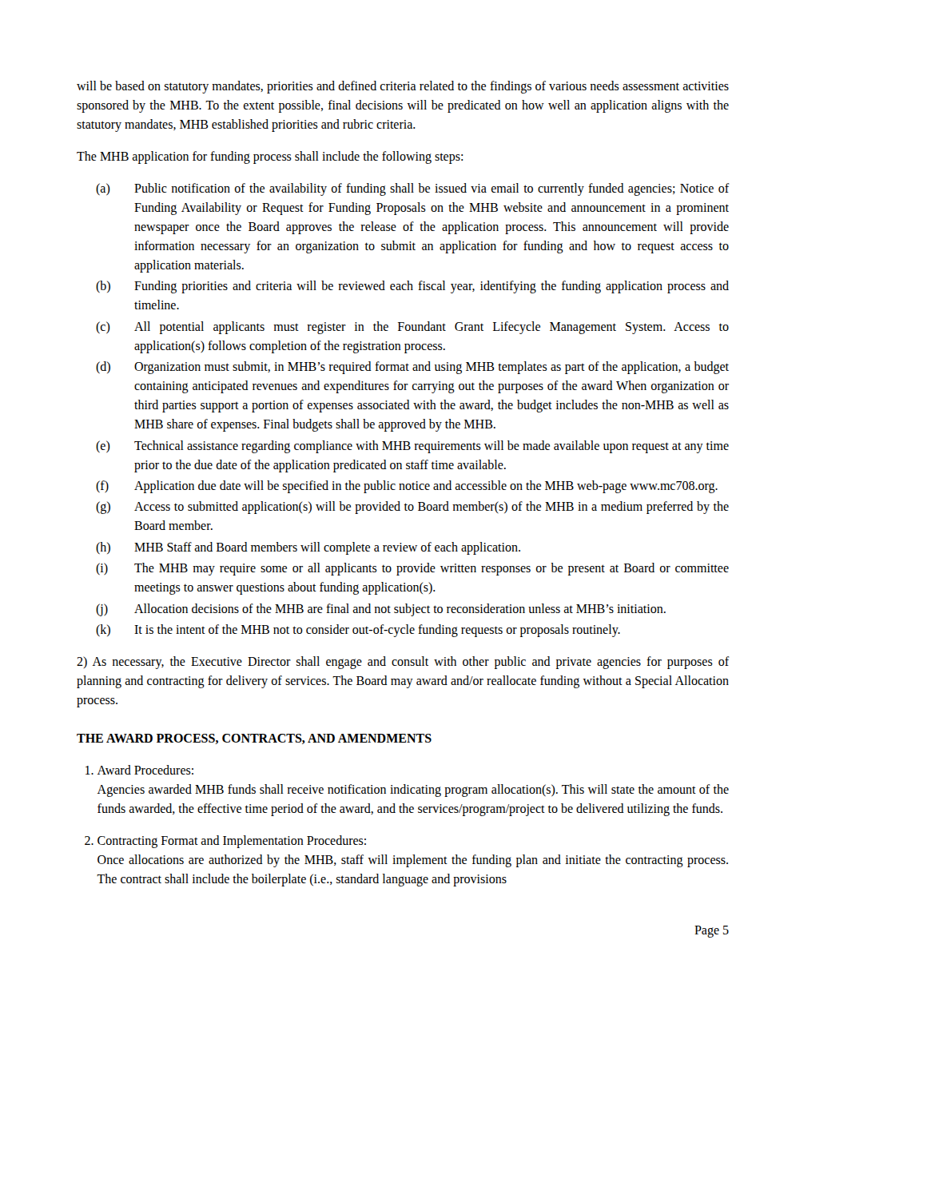will be based on statutory mandates, priorities and defined criteria related to the findings of various needs assessment activities sponsored by the MHB. To the extent possible, final decisions will be predicated on how well an application aligns with the statutory mandates, MHB established priorities and rubric criteria.
The MHB application for funding process shall include the following steps:
Public notification of the availability of funding shall be issued via email to currently funded agencies; Notice of Funding Availability or Request for Funding Proposals on the MHB website and announcement in a prominent newspaper once the Board approves the release of the application process. This announcement will provide information necessary for an organization to submit an application for funding and how to request access to application materials.
Funding priorities and criteria will be reviewed each fiscal year, identifying the funding application process and timeline.
All potential applicants must register in the Foundant Grant Lifecycle Management System. Access to application(s) follows completion of the registration process.
Organization must submit, in MHB’s required format and using MHB templates as part of the application, a budget containing anticipated revenues and expenditures for carrying out the purposes of the award When organization or third parties support a portion of expenses associated with the award, the budget includes the non-MHB as well as MHB share of expenses. Final budgets shall be approved by the MHB.
Technical assistance regarding compliance with MHB requirements will be made available upon request at any time prior to the due date of the application predicated on staff time available.
Application due date will be specified in the public notice and accessible on the MHB web-page www.mc708.org.
Access to submitted application(s) will be provided to Board member(s) of the MHB in a medium preferred by the Board member.
MHB Staff and Board members will complete a review of each application.
The MHB may require some or all applicants to provide written responses or be present at Board or committee meetings to answer questions about funding application(s).
Allocation decisions of the MHB are final and not subject to reconsideration unless at MHB’s initiation.
It is the intent of the MHB not to consider out-of-cycle funding requests or proposals routinely.
2) As necessary, the Executive Director shall engage and consult with other public and private agencies for purposes of planning and contracting for delivery of services. The Board may award and/or reallocate funding without a Special Allocation process.
THE AWARD PROCESS, CONTRACTS, AND AMENDMENTS
Award Procedures:
Agencies awarded MHB funds shall receive notification indicating program allocation(s). This will state the amount of the funds awarded, the effective time period of the award, and the services/program/project to be delivered utilizing the funds.
Contracting Format and Implementation Procedures:
Once allocations are authorized by the MHB, staff will implement the funding plan and initiate the contracting process. The contract shall include the boilerplate (i.e., standard language and provisions
Page 5